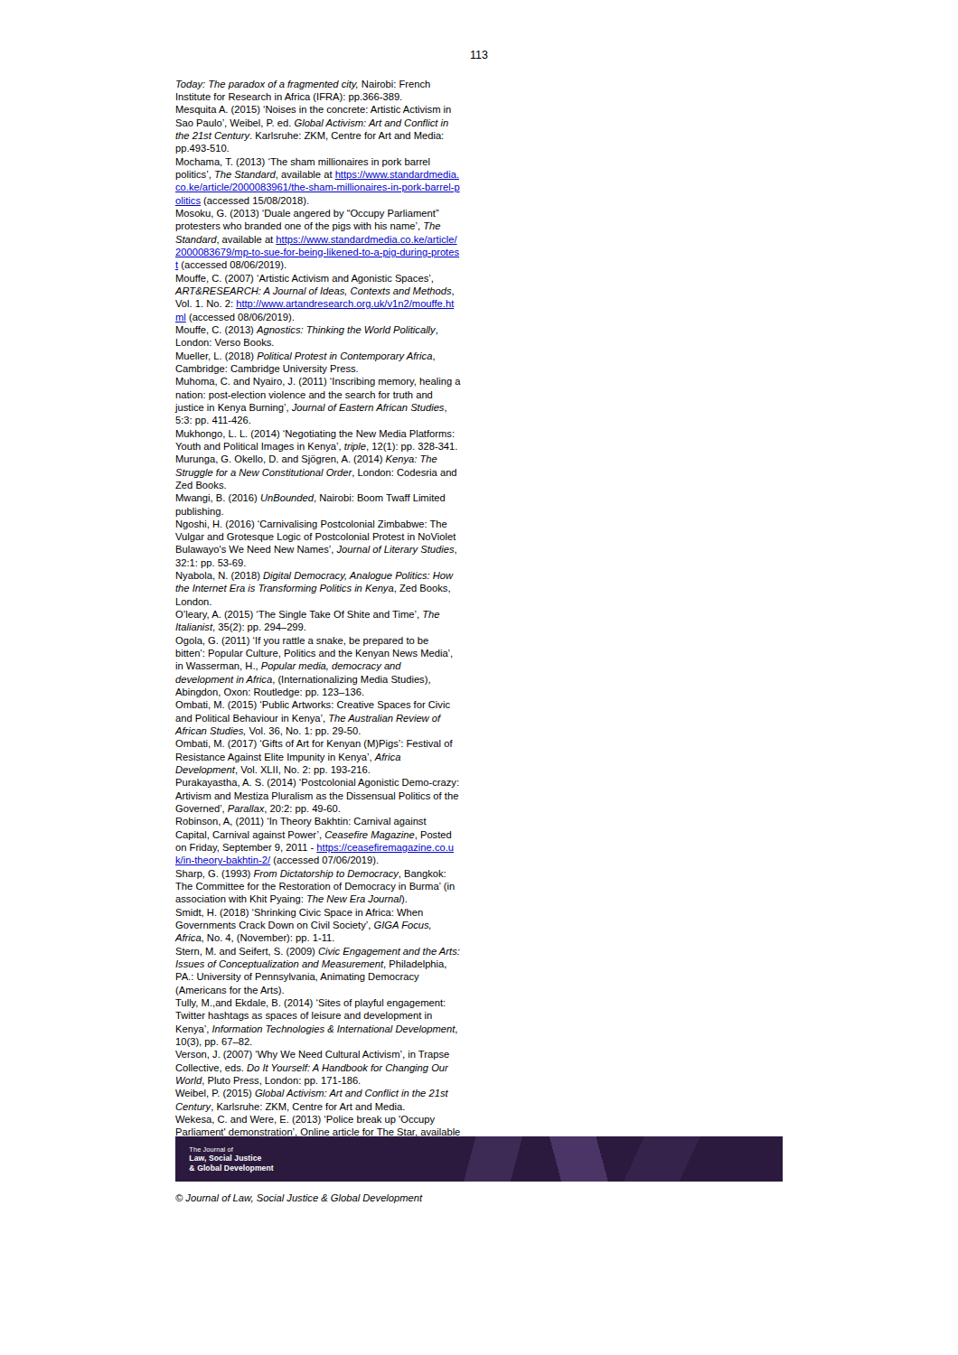113
Today: The paradox of a fragmented city, Nairobi: French Institute for Research in Africa (IFRA): pp.366-389.
Mesquita A. (2015) ‘Noises in the concrete: Artistic Activism in Sao Paulo’, Weibel, P. ed. Global Activism: Art and Conflict in the 21st Century. Karlsruhe: ZKM, Centre for Art and Media: pp.493-510.
Mochama, T. (2013) ‘The sham millionaires in pork barrel politics’, The Standard, available at https://www.standardmedia.co.ke/article/2000083961/the-sham-millionaires-in-pork-barrel-politics (accessed 15/08/2018).
Mosoku, G. (2013) ‘Duale angered by “Occupy Parliament” protesters who branded one of the pigs with his name’, The Standard, available at https://www.standardmedia.co.ke/article/2000083679/mp-to-sue-for-being-likened-to-a-pig-during-protest (accessed 08/06/2019).
Mouffe, C. (2007) ‘Artistic Activism and Agonistic Spaces’, ART&RESEARCH: A Journal of Ideas, Contexts and Methods, Vol. 1. No. 2: http://www.artandresearch.org.uk/v1n2/mouffe.html (accessed 08/06/2019).
Mouffe, C. (2013) Agnostics: Thinking the World Politically, London: Verso Books.
Mueller, L. (2018) Political Protest in Contemporary Africa, Cambridge: Cambridge University Press.
Muhoma, C. and Nyairo, J. (2011) ‘Inscribing memory, healing a nation: post-election violence and the search for truth and justice in Kenya Burning’, Journal of Eastern African Studies, 5:3: pp. 411-426.
Mukhongo, L. L. (2014) ‘Negotiating the New Media Platforms: Youth and Political Images in Kenya’, triple, 12(1): pp. 328-341.
Murunga, G. Okello, D. and Sjögren, A. (2014) Kenya: The Struggle for a New Constitutional Order, London: Codesria and Zed Books.
Mwangi, B. (2016) UnBounded, Nairobi: Boom Twaff Limited publishing.
Ngoshi, H. (2016) ‘Carnivalising Postcolonial Zimbabwe: The Vulgar and Grotesque Logic of Postcolonial Protest in NoViolet Bulawayo's We Need New Names’, Journal of Literary Studies, 32:1: pp. 53-69.
Nyabola, N. (2018) Digital Democracy, Analogue Politics: How the Internet Era is Transforming Politics in Kenya, Zed Books, London.
O’leary, A. (2015) ‘The Single Take Of Shite and Time’, The Italianist, 35(2): pp. 294–299.
Ogola, G. (2011) ‘If you rattle a snake, be prepared to be bitten’: Popular Culture, Politics and the Kenyan News Media’, in Wasserman, H., Popular media, democracy and development in Africa, (Internationalizing Media Studies), Abingdon, Oxon: Routledge: pp. 123–136.
Ombati, M. (2015) ‘Public Artworks: Creative Spaces for Civic and Political Behaviour in Kenya’, The Australian Review of African Studies, Vol. 36, No. 1: pp. 29-50.
Ombati, M. (2017) ‘Gifts of Art for Kenyan (M)Pigs’: Festival of Resistance Against Elite Impunity in Kenya’, Africa Development, Vol. XLII, No. 2: pp. 193-216.
Purakayastha, A. S. (2014) ‘Postcolonial Agonistic Demo-crazy: Artivism and Mestiza Pluralism as the Dissensual Politics of the Governed’, Parallax, 20:2: pp. 49-60.
Robinson, A, (2011) ‘In Theory Bakhtin: Carnival against Capital, Carnival against Power’, Ceasefire Magazine, Posted on Friday, September 9, 2011 - https://ceasefiremagazine.co.uk/in-theory-bakhtin-2/ (accessed 07/06/2019).
Sharp, G. (1993) From Dictatorship to Democracy, Bangkok: The Committee for the Restoration of Democracy in Burma’ (in association with Khit Pyaing: The New Era Journal).
Smidt, H. (2018) ‘Shrinking Civic Space in Africa: When Governments Crack Down on Civil Society’, GIGA Focus, Africa, No. 4, (November): pp. 1-11.
Stern, M. and Seifert, S. (2009) Civic Engagement and the Arts: Issues of Conceptualization and Measurement, Philadelphia, PA.: University of Pennsylvania, Animating Democracy (Americans for the Arts).
Tully, M.,and Ekdale, B. (2014) ‘Sites of playful engagement: Twitter hashtags as spaces of leisure and development in Kenya’, Information Technologies & International Development, 10(3), pp. 67–82.
Verson, J. (2007) ‘Why We Need Cultural Activism’, in Trapse Collective, eds. Do It Yourself: A Handbook for Changing Our World, Pluto Press, London: pp. 171-186.
Weibel, P. (2015) Global Activism: Art and Conflict in the 21st Century, Karlsruhe: ZKM, Centre for Art and Media.
Wekesa, C. and Were, E. (2013) ‘Police break up 'Occupy Parliament' demonstration’, Online article for The Star, available at https://www.the-star.co.ke/news/2013-05-14-police-break-up-occupy-parliament-demonstration/ (accessed 10/10/2019
© Journal of Law, Social Justice & Global Development
The Journal of Law, Social Justice
& Global Development